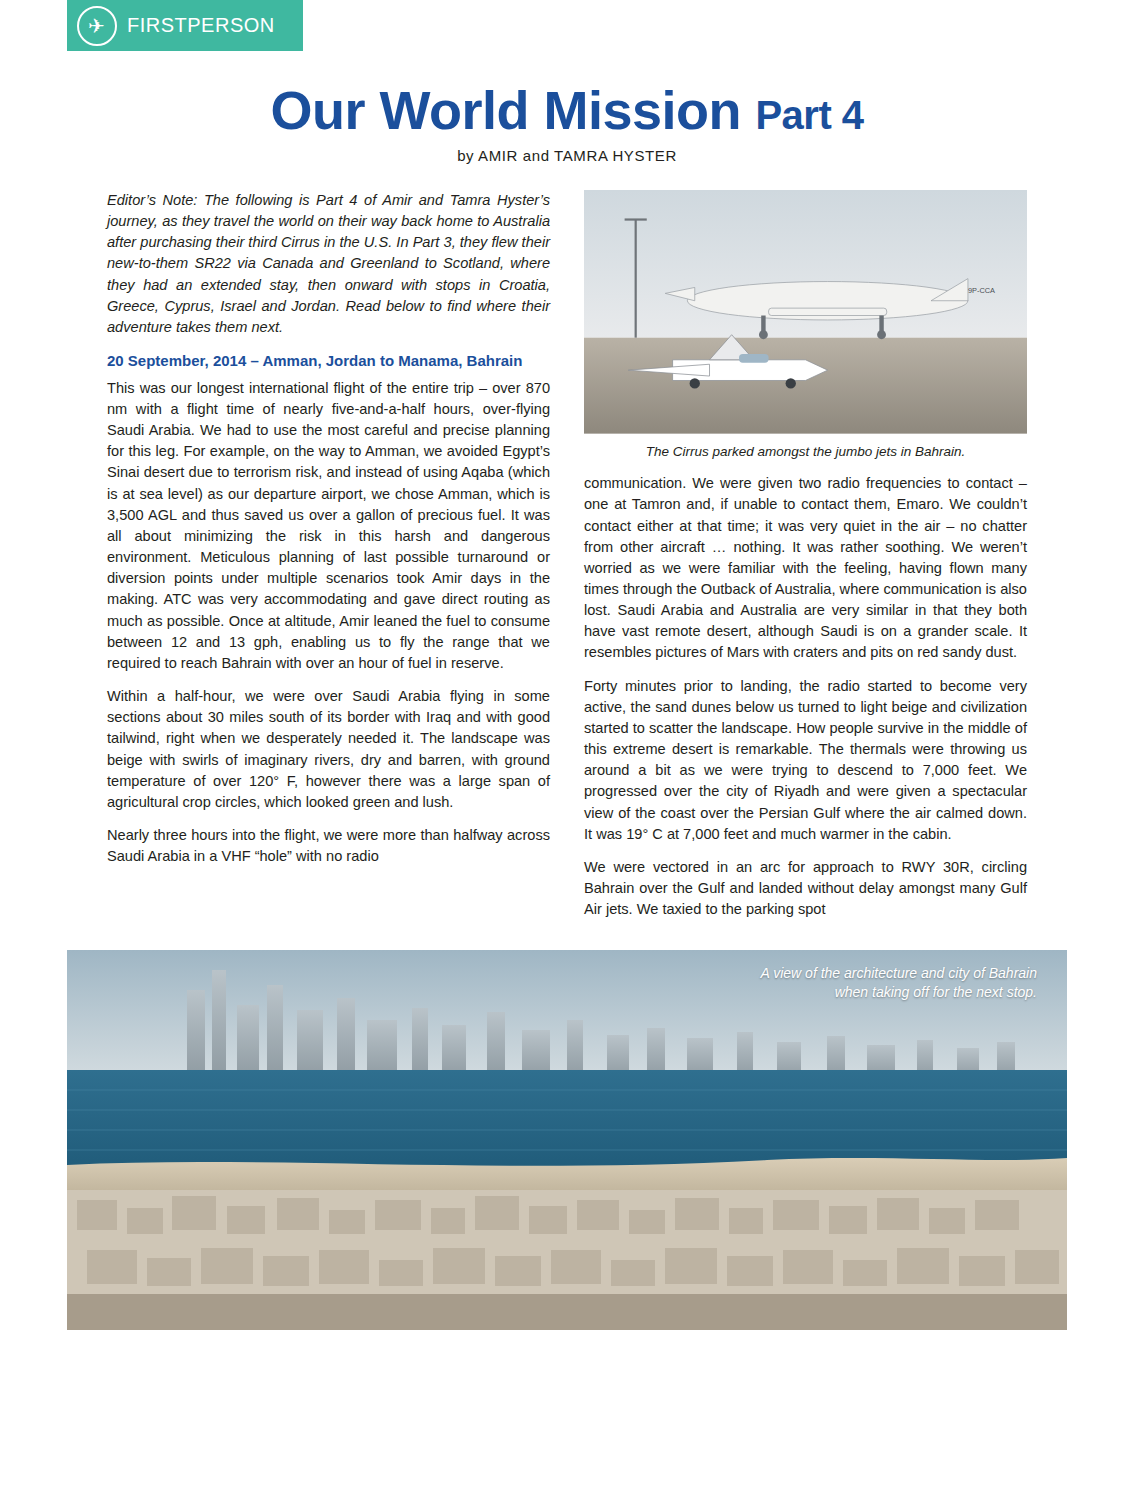✈ FIRST PERSON
Our World Mission Part 4
by AMIR and TAMRA HYSTER
Editor’s Note: The following is Part 4 of Amir and Tamra Hyster’s journey, as they travel the world on their way back home to Australia after purchasing their third Cirrus in the U.S. In Part 3, they flew their new-to-them SR22 via Canada and Greenland to Scotland, where they had an extended stay, then onward with stops in Croatia, Greece, Cyprus, Israel and Jordan. Read below to find where their adventure takes them next.
20 September, 2014 – Amman, Jordan to Manama, Bahrain
This was our longest international flight of the entire trip – over 870 nm with a flight time of nearly five-and-a-half hours, over-flying Saudi Arabia. We had to use the most careful and precise planning for this leg. For example, on the way to Amman, we avoided Egypt’s Sinai desert due to terrorism risk, and instead of using Aqaba (which is at sea level) as our departure airport, we chose Amman, which is 3,500 AGL and thus saved us over a gallon of precious fuel. It was all about minimizing the risk in this harsh and dangerous environment. Meticulous planning of last possible turnaround or diversion points under multiple scenarios took Amir days in the making. ATC was very accommodating and gave direct routing as much as possible. Once at altitude, Amir leaned the fuel to consume between 12 and 13 gph, enabling us to fly the range that we required to reach Bahrain with over an hour of fuel in reserve.
Within a half-hour, we were over Saudi Arabia flying in some sections about 30 miles south of its border with Iraq and with good tailwind, right when we desperately needed it. The landscape was beige with swirls of imaginary rivers, dry and barren, with ground temperature of over 120° F, however there was a large span of agricultural crop circles, which looked green and lush.
Nearly three hours into the flight, we were more than halfway across Saudi Arabia in a VHF “hole” with no radio
9P-CCA
The Cirrus parked amongst the jumbo jets in Bahrain.
communication. We were given two radio frequencies to contact – one at Tamron and, if unable to contact them, Emaro. We couldn’t contact either at that time; it was very quiet in the air – no chatter from other aircraft … nothing. It was rather soothing. We weren’t worried as we were familiar with the feeling, having flown many times through the Outback of Australia, where communication is also lost. Saudi Arabia and Australia are very similar in that they both have vast remote desert, although Saudi is on a grander scale. It resembles pictures of Mars with craters and pits on red sandy dust.
Forty minutes prior to landing, the radio started to become very active, the sand dunes below us turned to light beige and civilization started to scatter the landscape. How people survive in the middle of this extreme desert is remarkable. The thermals were throwing us around a bit as we were trying to descend to 7,000 feet. We progressed over the city of Riyadh and were given a spectacular view of the coast over the Persian Gulf where the air calmed down. It was 19° C at 7,000 feet and much warmer in the cabin.
We were vectored in an arc for approach to RWY 30R, circling Bahrain over the Gulf and landed without delay amongst many Gulf Air jets. We taxied to the parking spot
A view of the architecture and city of Bahrain
when taking off for the next stop.